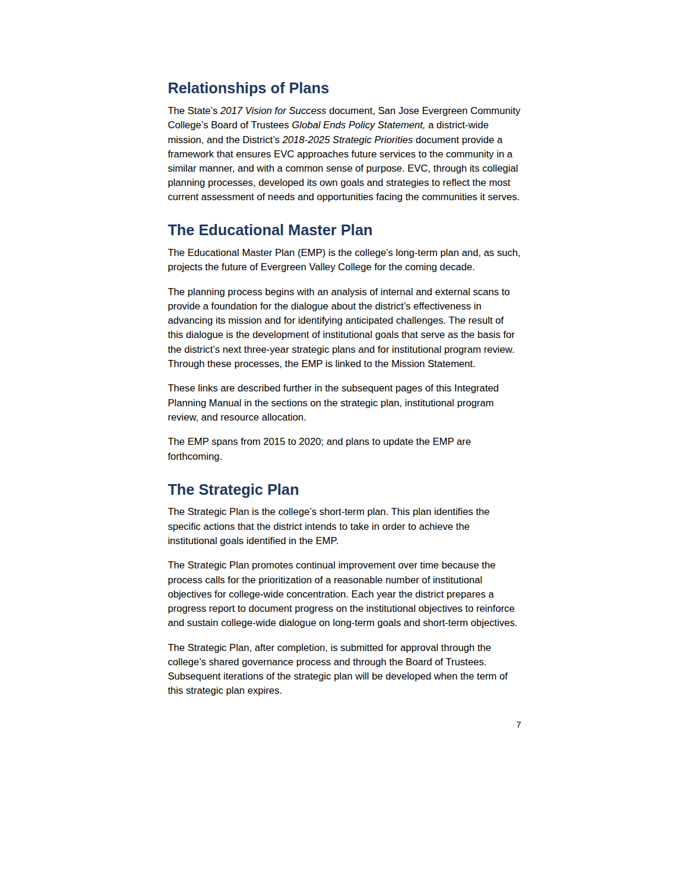Relationships of Plans
The State’s 2017 Vision for Success document, San Jose Evergreen Community College’s Board of Trustees Global Ends Policy Statement, a district-wide mission, and the District’s 2018-2025 Strategic Priorities document provide a framework that ensures EVC approaches future services to the community in a similar manner, and with a common sense of purpose. EVC, through its collegial planning processes, developed its own goals and strategies to reflect the most current assessment of needs and opportunities facing the communities it serves.
The Educational Master Plan
The Educational Master Plan (EMP) is the college’s long-term plan and, as such, projects the future of Evergreen Valley College for the coming decade.
The planning process begins with an analysis of internal and external scans to provide a foundation for the dialogue about the district’s effectiveness in advancing its mission and for identifying anticipated challenges. The result of this dialogue is the development of institutional goals that serve as the basis for the district’s next three-year strategic plans and for institutional program review. Through these processes, the EMP is linked to the Mission Statement.
These links are described further in the subsequent pages of this Integrated Planning Manual in the sections on the strategic plan, institutional program review, and resource allocation.
The EMP spans from 2015 to 2020; and plans to update the EMP are forthcoming.
The Strategic Plan
The Strategic Plan is the college’s short-term plan. This plan identifies the specific actions that the district intends to take in order to achieve the institutional goals identified in the EMP.
The Strategic Plan promotes continual improvement over time because the process calls for the prioritization of a reasonable number of institutional objectives for college-wide concentration. Each year the district prepares a progress report to document progress on the institutional objectives to reinforce and sustain college-wide dialogue on long-term goals and short-term objectives.
The Strategic Plan, after completion, is submitted for approval through the college’s shared governance process and through the Board of Trustees. Subsequent iterations of the strategic plan will be developed when the term of this strategic plan expires.
7